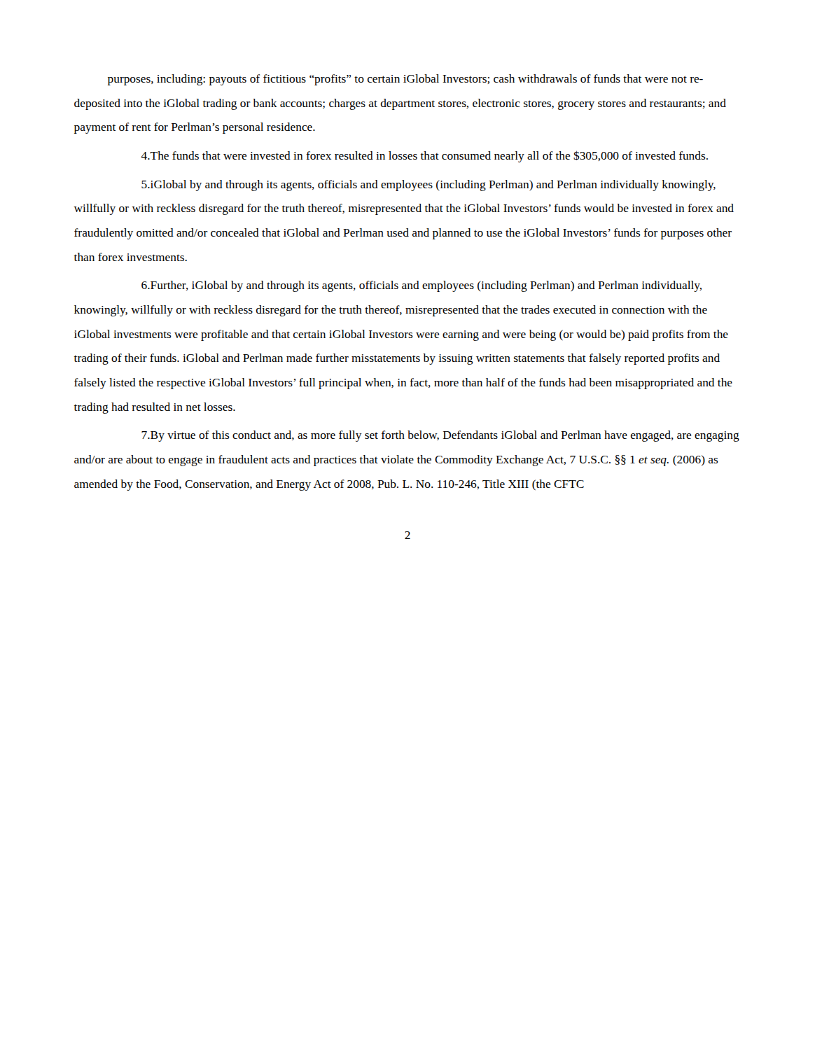purposes, including: payouts of fictitious “profits” to certain iGlobal Investors; cash withdrawals of funds that were not re-deposited into the iGlobal trading or bank accounts; charges at department stores, electronic stores, grocery stores and restaurants; and payment of rent for Perlman’s personal residence.
4. The funds that were invested in forex resulted in losses that consumed nearly all of the $305,000 of invested funds.
5. iGlobal by and through its agents, officials and employees (including Perlman) and Perlman individually knowingly, willfully or with reckless disregard for the truth thereof, misrepresented that the iGlobal Investors’ funds would be invested in forex and fraudulently omitted and/or concealed that iGlobal and Perlman used and planned to use the iGlobal Investors’ funds for purposes other than forex investments.
6. Further, iGlobal by and through its agents, officials and employees (including Perlman) and Perlman individually, knowingly, willfully or with reckless disregard for the truth thereof, misrepresented that the trades executed in connection with the iGlobal investments were profitable and that certain iGlobal Investors were earning and were being (or would be) paid profits from the trading of their funds. iGlobal and Perlman made further misstatements by issuing written statements that falsely reported profits and falsely listed the respective iGlobal Investors’ full principal when, in fact, more than half of the funds had been misappropriated and the trading had resulted in net losses.
7. By virtue of this conduct and, as more fully set forth below, Defendants iGlobal and Perlman have engaged, are engaging and/or are about to engage in fraudulent acts and practices that violate the Commodity Exchange Act, 7 U.S.C. §§ 1 et seq. (2006) as amended by the Food, Conservation, and Energy Act of 2008, Pub. L. No. 110-246, Title XIII (the CFTC
2